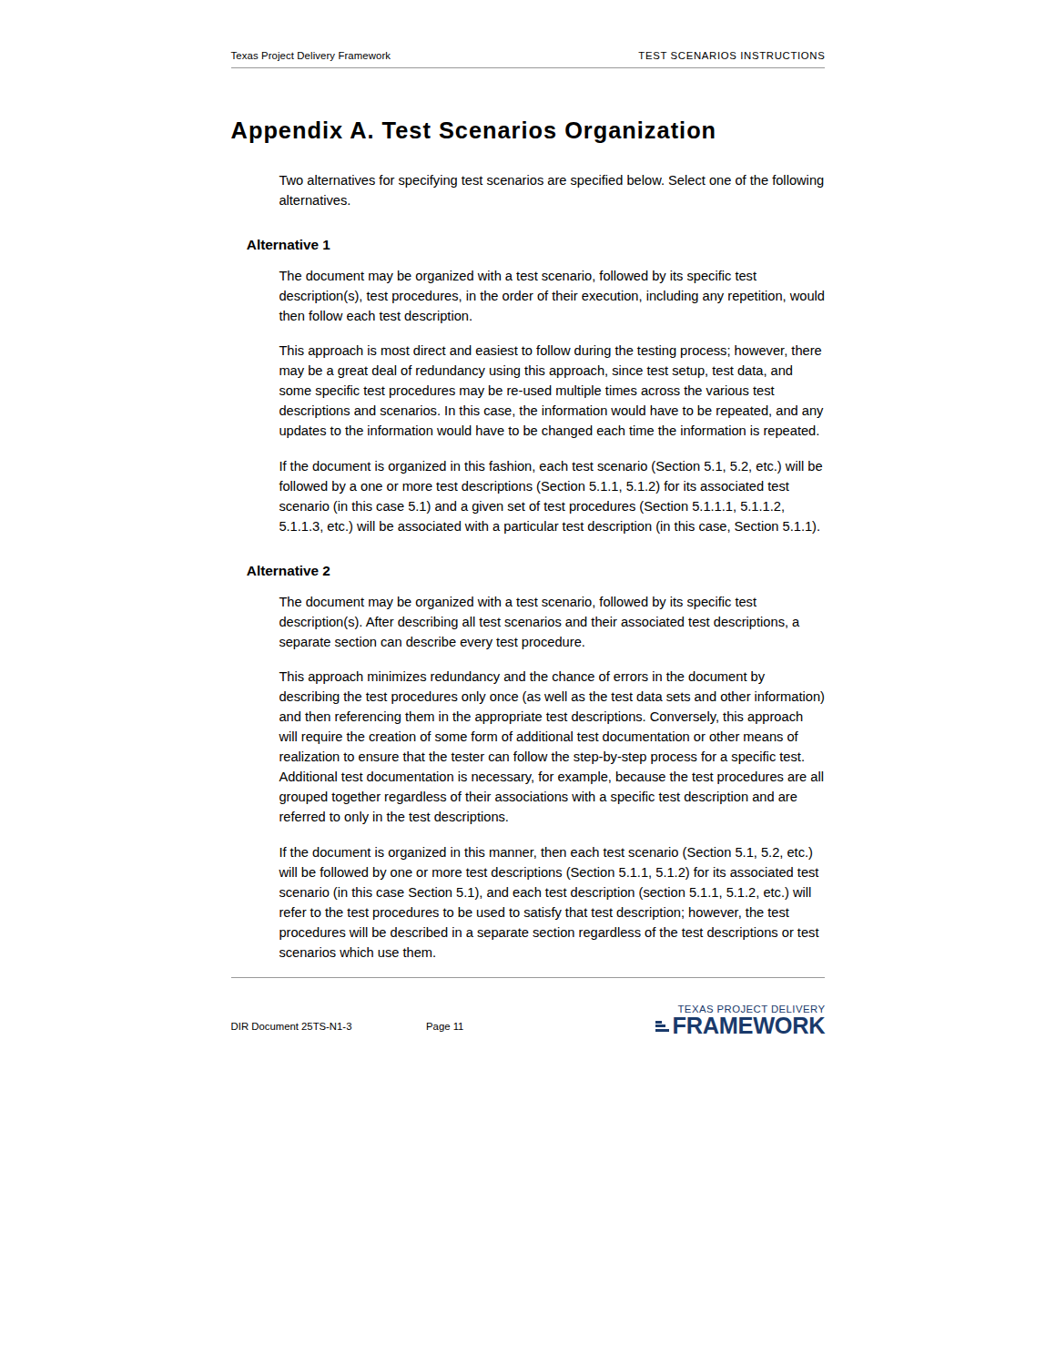Texas Project Delivery Framework
Test Scenarios Instructions
Appendix A. Test Scenarios Organization
Two alternatives for specifying test scenarios are specified below. Select one of the following alternatives.
Alternative 1
The document may be organized with a test scenario, followed by its specific test description(s), test procedures, in the order of their execution, including any repetition, would then follow each test description.
This approach is most direct and easiest to follow during the testing process; however, there may be a great deal of redundancy using this approach, since test setup, test data, and some specific test procedures may be re-used multiple times across the various test descriptions and scenarios. In this case, the information would have to be repeated, and any updates to the information would have to be changed each time the information is repeated.
If the document is organized in this fashion, each test scenario (Section 5.1, 5.2, etc.) will be followed by a one or more test descriptions (Section 5.1.1, 5.1.2) for its associated test scenario (in this case 5.1) and a given set of test procedures (Section 5.1.1.1, 5.1.1.2, 5.1.1.3, etc.) will be associated with a particular test description (in this case, Section 5.1.1).
Alternative 2
The document may be organized with a test scenario, followed by its specific test description(s). After describing all test scenarios and their associated test descriptions, a separate section can describe every test procedure.
This approach minimizes redundancy and the chance of errors in the document by describing the test procedures only once (as well as the test data sets and other information) and then referencing them in the appropriate test descriptions. Conversely, this approach will require the creation of some form of additional test documentation or other means of realization to ensure that the tester can follow the step-by-step process for a specific test. Additional test documentation is necessary, for example, because the test procedures are all grouped together regardless of their associations with a specific test description and are referred to only in the test descriptions.
If the document is organized in this manner, then each test scenario (Section 5.1, 5.2, etc.) will be followed by one or more test descriptions (Section 5.1.1, 5.1.2) for its associated test scenario (in this case Section 5.1), and each test description (section 5.1.1, 5.1.2, etc.) will refer to the test procedures to be used to satisfy that test description; however, the test procedures will be described in a separate section regardless of the test descriptions or test scenarios which use them.
DIR Document 25TS-N1-3 Page 11
TEXAS PROJECT DELIVERY
FRAMEWORK